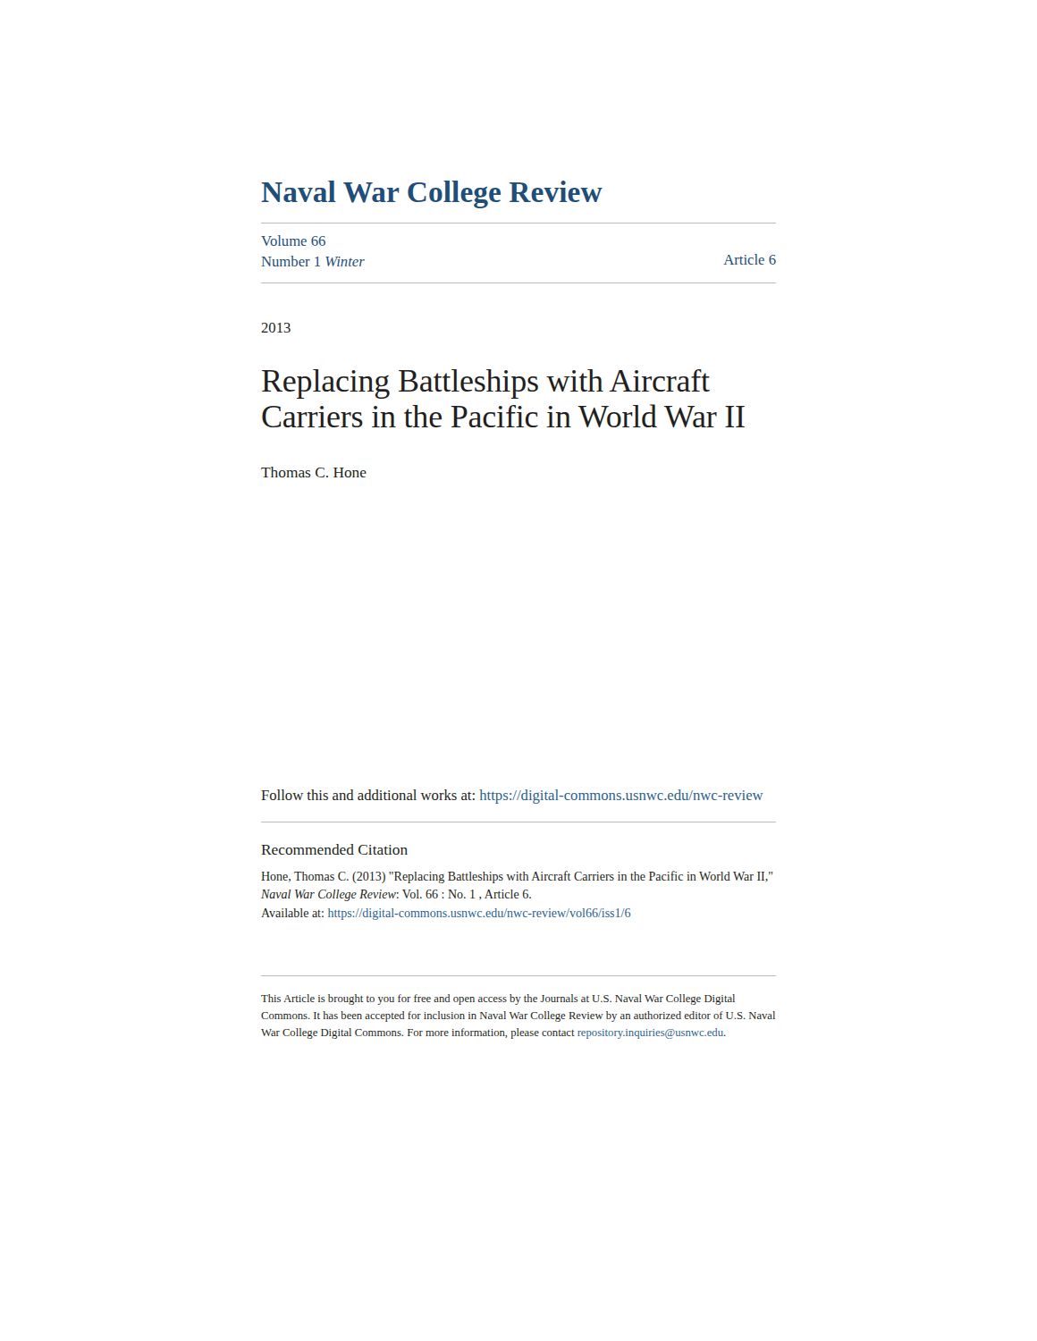Naval War College Review
Volume 66 Number 1 Winter
Article 6
2013
Replacing Battleships with Aircraft Carriers in the Pacific in World War II
Thomas C. Hone
Follow this and additional works at: https://digital-commons.usnwc.edu/nwc-review
Recommended Citation
Hone, Thomas C. (2013) "Replacing Battleships with Aircraft Carriers in the Pacific in World War II," Naval War College Review: Vol. 66 : No. 1 , Article 6.
Available at: https://digital-commons.usnwc.edu/nwc-review/vol66/iss1/6
This Article is brought to you for free and open access by the Journals at U.S. Naval War College Digital Commons. It has been accepted for inclusion in Naval War College Review by an authorized editor of U.S. Naval War College Digital Commons. For more information, please contact repository.inquiries@usnwc.edu.